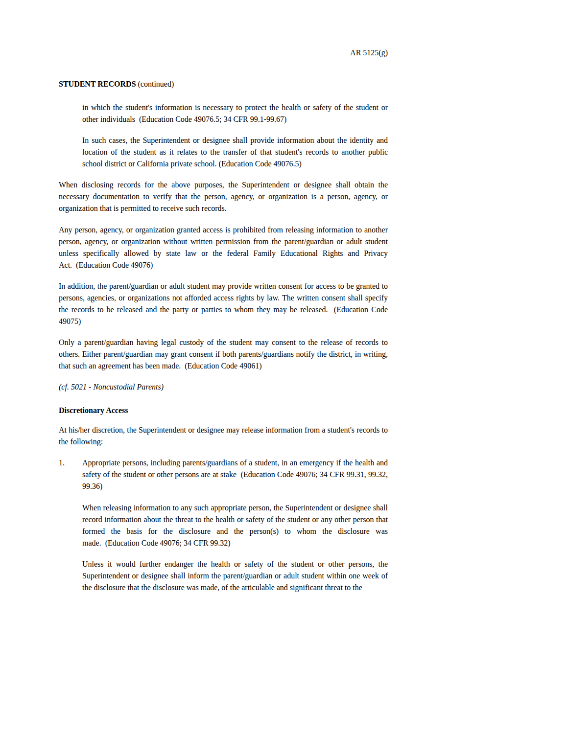AR 5125(g)
STUDENT RECORDS (continued)
in which the student's information is necessary to protect the health or safety of the student or other individuals (Education Code 49076.5; 34 CFR 99.1-99.67)
In such cases, the Superintendent or designee shall provide information about the identity and location of the student as it relates to the transfer of that student's records to another public school district or California private school. (Education Code 49076.5)
When disclosing records for the above purposes, the Superintendent or designee shall obtain the necessary documentation to verify that the person, agency, or organization is a person, agency, or organization that is permitted to receive such records.
Any person, agency, or organization granted access is prohibited from releasing information to another person, agency, or organization without written permission from the parent/guardian or adult student unless specifically allowed by state law or the federal Family Educational Rights and Privacy Act. (Education Code 49076)
In addition, the parent/guardian or adult student may provide written consent for access to be granted to persons, agencies, or organizations not afforded access rights by law. The written consent shall specify the records to be released and the party or parties to whom they may be released. (Education Code 49075)
Only a parent/guardian having legal custody of the student may consent to the release of records to others. Either parent/guardian may grant consent if both parents/guardians notify the district, in writing, that such an agreement has been made. (Education Code 49061)
(cf. 5021 - Noncustodial Parents)
Discretionary Access
At his/her discretion, the Superintendent or designee may release information from a student's records to the following:
1.
Appropriate persons, including parents/guardians of a student, in an emergency if the health and safety of the student or other persons are at stake (Education Code 49076; 34 CFR 99.31, 99.32, 99.36)
When releasing information to any such appropriate person, the Superintendent or designee shall record information about the threat to the health or safety of the student or any other person that formed the basis for the disclosure and the person(s) to whom the disclosure was made. (Education Code 49076; 34 CFR 99.32)
Unless it would further endanger the health or safety of the student or other persons, the Superintendent or designee shall inform the parent/guardian or adult student within one week of the disclosure that the disclosure was made, of the articulable and significant threat to the